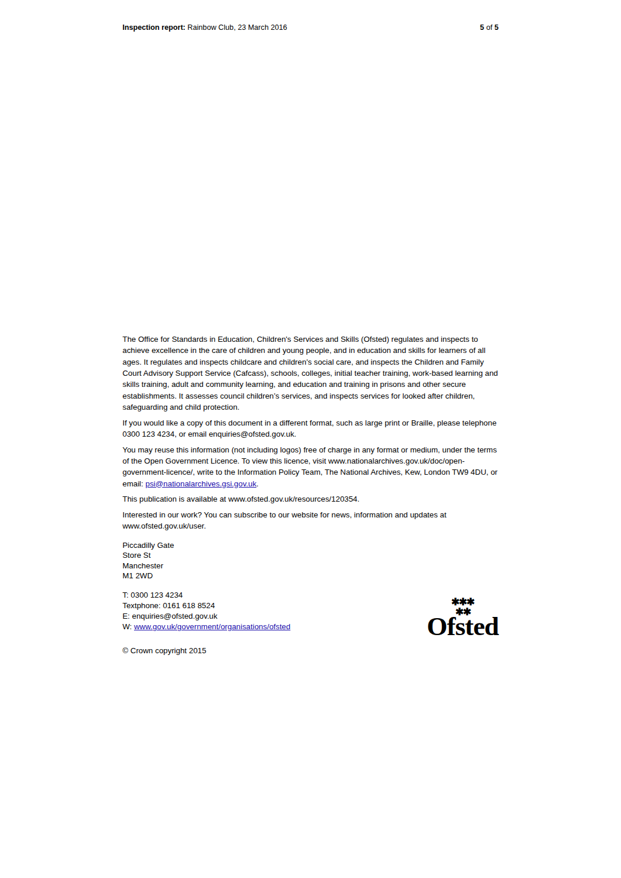Inspection report: Rainbow Club, 23 March 2016
5 of 5
The Office for Standards in Education, Children's Services and Skills (Ofsted) regulates and inspects to achieve excellence in the care of children and young people, and in education and skills for learners of all ages. It regulates and inspects childcare and children's social care, and inspects the Children and Family Court Advisory Support Service (Cafcass), schools, colleges, initial teacher training, work-based learning and skills training, adult and community learning, and education and training in prisons and other secure establishments. It assesses council children’s services, and inspects services for looked after children, safeguarding and child protection.
If you would like a copy of this document in a different format, such as large print or Braille, please telephone 0300 123 4234, or email enquiries@ofsted.gov.uk.
You may reuse this information (not including logos) free of charge in any format or medium, under the terms of the Open Government Licence. To view this licence, visit www.nationalarchives.gov.uk/doc/open-government-licence/, write to the Information Policy Team, The National Archives, Kew, London TW9 4DU, or email: psi@nationalarchives.gsi.gov.uk.
This publication is available at www.ofsted.gov.uk/resources/120354.
Interested in our work? You can subscribe to our website for news, information and updates at www.ofsted.gov.uk/user.
Piccadilly Gate
Store St
Manchester
M1 2WD
T: 0300 123 4234
Textphone: 0161 618 8524
E: enquiries@ofsted.gov.uk
W: www.gov.uk/government/organisations/ofsted
✱✱✱
✱✱ Ofsted
© Crown copyright 2015